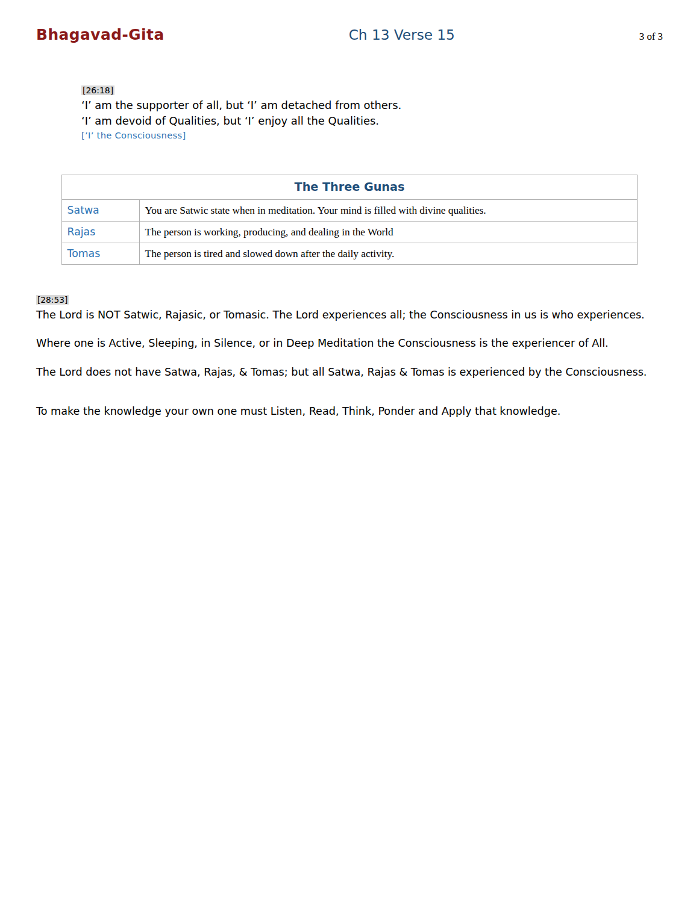Bhagavad-Gita Ch 13 Verse 15 3 of 3
[26:18]
‘I’ am the supporter of all, but ‘I’ am detached from others.
‘I’ am devoid of Qualities, but ‘I’ enjoy all the Qualities.
[’I’ the Consciousness]
The Three Gunas
| Satwa | You are Satwic state when in meditation. Your mind is filled with divine qualities. |
| Rajas | The person is working, producing, and dealing in the World |
| Tomas | The person is tired and slowed down after the daily activity. |
[28:53]
The Lord is NOT Satwic, Rajasic, or Tomasic. The Lord experiences all; the Consciousness in us is who experiences.
Where one is Active, Sleeping, in Silence, or in Deep Meditation the Consciousness is the experiencer of All.
The Lord does not have Satwa, Rajas, & Tomas; but all Satwa, Rajas & Tomas is experienced by the Consciousness.
To make the knowledge your own one must Listen, Read, Think, Ponder and Apply that knowledge.